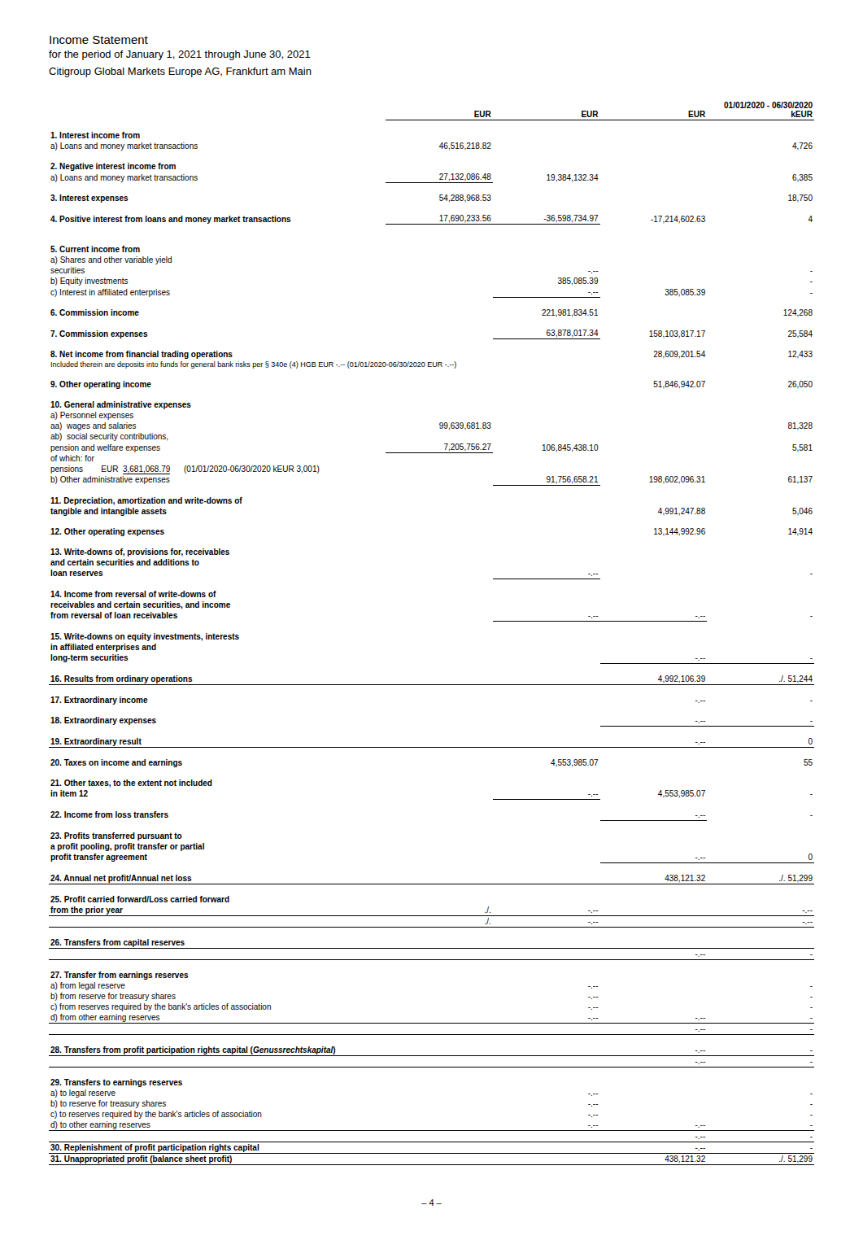Income Statement
for the period of January 1, 2021 through June 30, 2021
Citigroup Global Markets Europe AG, Frankfurt am Main
| | EUR | EUR | EUR | 01/01/2020 - 06/30/2020 kEUR |
| 1. Interest income from | | | | |
| a) Loans and money market transactions | 46,516,218.82 | | | 4,726 |
| 2. Negative interest income from | | | | |
| a) Loans and money market transactions | 27,132,086.48 | 19,384,132.34 | | 6,385 |
| 3. Interest expenses | 54,288,968.53 | | | 18,750 |
| 4. Positive interest from loans and money market transactions | 17,690,233.56 | -36,598,734.97 | -17,214,602.63 | 4 |
| 5. Current income from | | | | |
| a) Shares and other variable yield | | | | |
| securities | | -.-- | | - |
| b) Equity investments | | 385,085.39 | | - |
| c) Interest in affiliated enterprises | | -.-- | 385,085.39 | - |
| 6. Commission income | | 221,981,834.51 | | 124,268 |
| 7. Commission expenses | | 63,878,017.34 | 158,103,817.17 | 25,584 |
| 8. Net income from financial trading operations | | | 28,609,201.54 | 12,433 |
| Included therein are deposits into funds for general bank risks per § 340e (4) HGB EUR -.-- (01/01/2020-06/30/2020 EUR -.--) | | |
| 9. Other operating income | | | 51,846,942.07 | 26,050 |
| 10. General administrative expenses | | | | |
| a) Personnel expenses | | | | |
| aa) wages and salaries | 99,639,681.83 | | | 81,328 |
| ab) social security contributions, | | | | |
| pension and welfare expenses | 7,205,756.27 | 106,845,438.10 | | 5,581 |
| of which: for | | | | |
| pensions EUR 3,681,068.79 (01/01/2020-06/30/2020 kEUR 3,001) | | | | |
| b) Other administrative expenses | | 91,756,658.21 | 198,602,096.31 | 61,137 |
| 11. Depreciation, amortization and write-downs of | | | | |
| tangible and intangible assets | | | 4,991,247.88 | 5,046 |
| 12. Other operating expenses | | | 13,144,992.96 | 14,914 |
| 13. Write-downs of, provisions for, receivables | | | | |
| and certain securities and additions to | | | | |
| loan reserves | | -.-- | | - |
| 14. Income from reversal of write-downs of | | | | |
| receivables and certain securities, and income | | | | |
| from reversal of loan receivables | | -.-- | -.-- | - |
| 15. Write-downs on equity investments, interests | | | | |
| in affiliated enterprises and | | | | |
| long-term securities | | | -.-- | - |
| 16. Results from ordinary operations | | | 4,992,106.39 | ./. 51,244 |
| 17. Extraordinary income | | | -.-- | - |
| 18. Extraordinary expenses | | | -.-- | - |
| 19. Extraordinary result | | | -.-- | 0 |
| 20. Taxes on income and earnings | | 4,553,985.07 | | 55 |
| 21. Other taxes, to the extent not included | | | | |
| in item 12 | | -.-- | 4,553,985.07 | - |
| 22. Income from loss transfers | | | -.-- | - |
| 23. Profits transferred pursuant to | | | | |
| a profit pooling, profit transfer or partial | | | | |
| profit transfer agreement | | | -.-- | 0 |
| 24. Annual net profit/Annual net loss | | | 438,121.32 | ./. 51,299 |
| 25. Profit carried forward/Loss carried forward | | | | |
| from the prior year | ./. | -.-- | | -.-- |
| | ./. | -.-- | | -.-- |
| 26. Transfers from capital reserves | | | | |
| | | | -.-- | - |
| 27. Transfer from earnings reserves | | | | |
| a) from legal reserve | | -.-- | | - |
| b) from reserve for treasury shares | | -.-- | | - |
| c) from reserves required by the bank's articles of association | | -.-- | | - |
| d) from other earning reserves | | -.-- | -.-- | - |
| | | | -.-- | - |
| 28. Transfers from profit participation rights capital ( Genussrechtskapital ) | | | -.-- | - |
| | | | -.-- | - |
| 29. Transfers to earnings reserves | | | | |
| a) to legal reserve | | -.-- | | - |
| b) to reserve for treasury shares | | -.-- | | - |
| c) to reserves required by the bank's articles of association | | -.-- | | - |
| d) to other earning reserves | | -.-- | -.-- | - |
| | | | -.-- | - |
| 30. Replenishment of profit participation rights capital | | | -.-- | - |
| 31. Unappropriated profit (balance sheet profit) | | | 438,121.32 | ./. 51,299 |
– 4 –